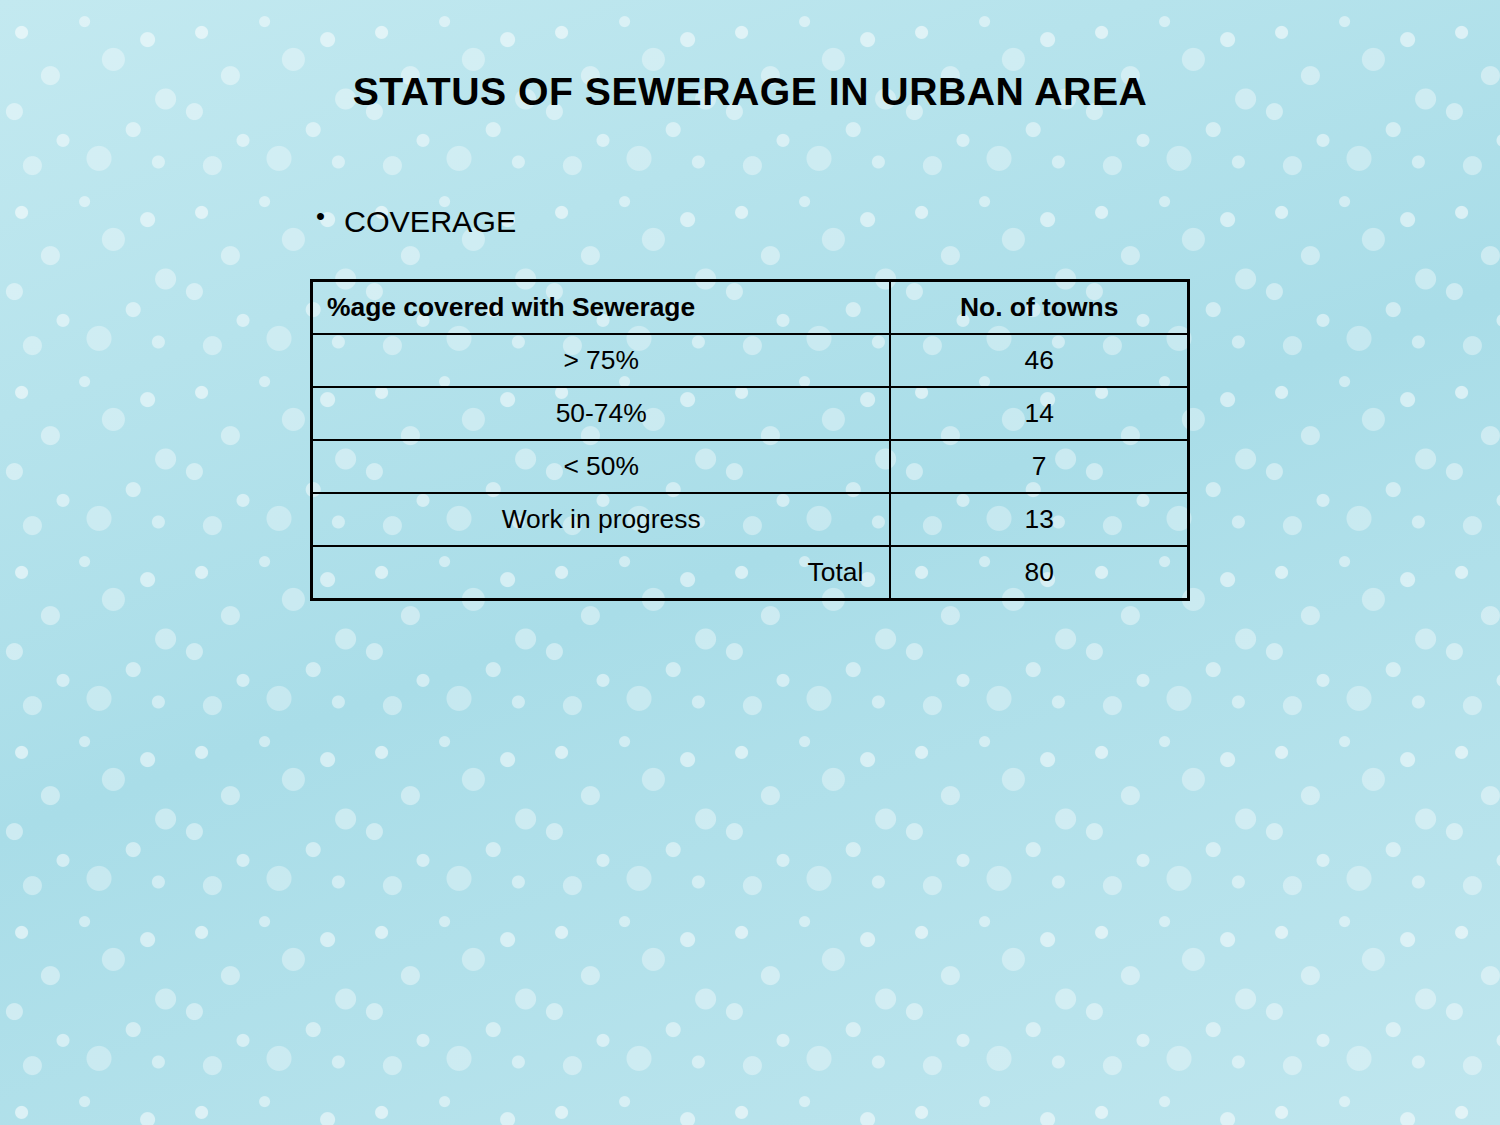STATUS OF SEWERAGE IN URBAN AREA
COVERAGE
| %age covered with Sewerage | No. of towns |
| --- | --- |
| > 75% | 46 |
| 50-74% | 14 |
| < 50% | 7 |
| Work in progress | 13 |
| Total | 80 |